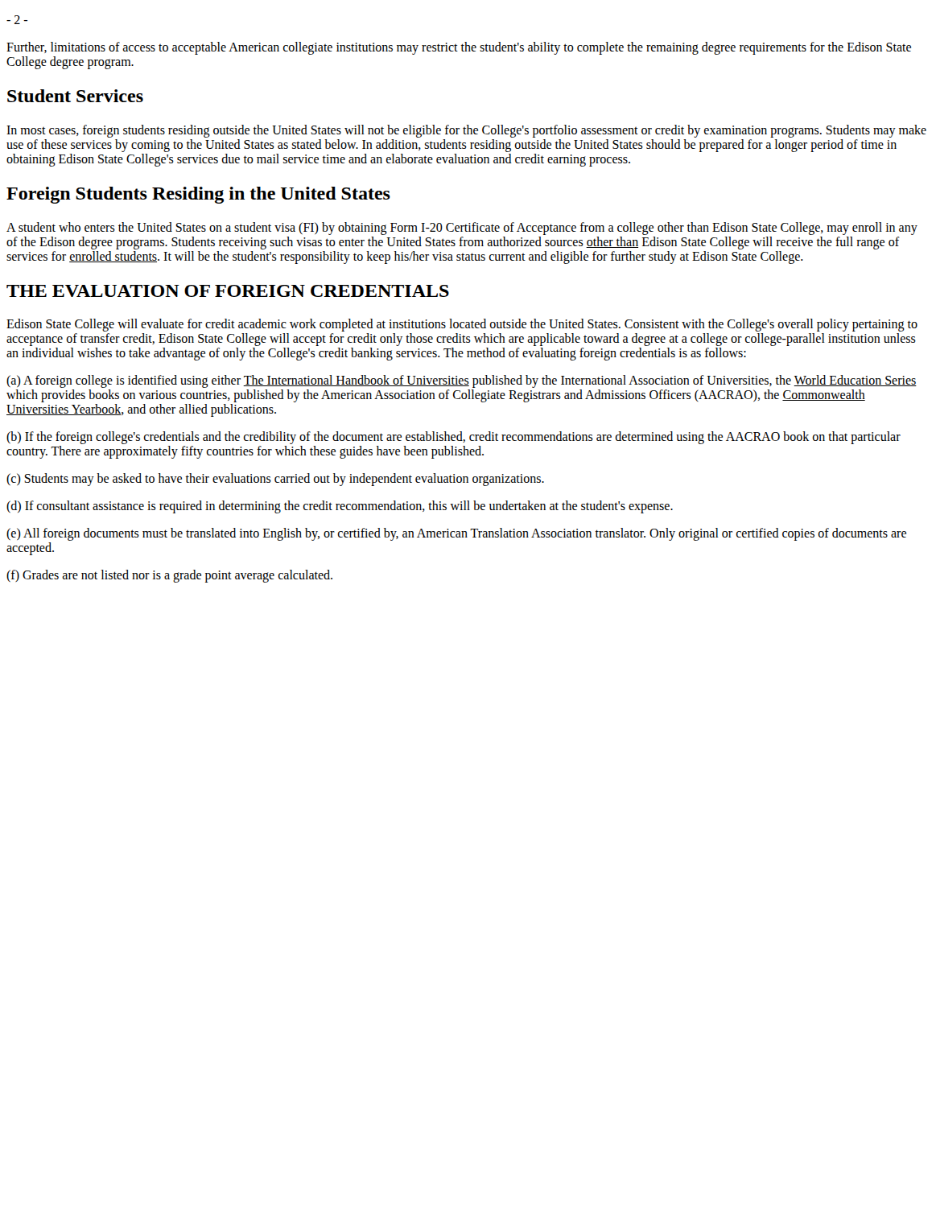- 2 -
Further, limitations of access to acceptable American collegiate institutions may restrict the student's ability to complete the remaining degree requirements for the Edison State College degree program.
Student Services
In most cases, foreign students residing outside the United States will not be eligible for the College's portfolio assessment or credit by examination programs. Students may make use of these services by coming to the United States as stated below. In addition, students residing outside the United States should be prepared for a longer period of time in obtaining Edison State College's services due to mail service time and an elaborate evaluation and credit earning process.
Foreign Students Residing in the United States
A student who enters the United States on a student visa (FI) by obtaining Form I-20 Certificate of Acceptance from a college other than Edison State College, may enroll in any of the Edison degree programs. Students receiving such visas to enter the United States from authorized sources other than Edison State College will receive the full range of services for enrolled students. It will be the student's responsibility to keep his/her visa status current and eligible for further study at Edison State College.
THE EVALUATION OF FOREIGN CREDENTIALS
Edison State College will evaluate for credit academic work completed at institutions located outside the United States. Consistent with the College's overall policy pertaining to acceptance of transfer credit, Edison State College will accept for credit only those credits which are applicable toward a degree at a college or college-parallel institution unless an individual wishes to take advantage of only the College's credit banking services. The method of evaluating foreign credentials is as follows:
(a) A foreign college is identified using either The International Handbook of Universities published by the International Association of Universities, the World Education Series which provides books on various countries, published by the American Association of Collegiate Registrars and Admissions Officers (AACRAO), the Commonwealth Universities Yearbook, and other allied publications.
(b) If the foreign college's credentials and the credibility of the document are established, credit recommendations are determined using the AACRAO book on that particular country. There are approximately fifty countries for which these guides have been published.
(c) Students may be asked to have their evaluations carried out by independent evaluation organizations.
(d) If consultant assistance is required in determining the credit recommendation, this will be undertaken at the student's expense.
(e) All foreign documents must be translated into English by, or certified by, an American Translation Association translator. Only original or certified copies of documents are accepted.
(f) Grades are not listed nor is a grade point average calculated.